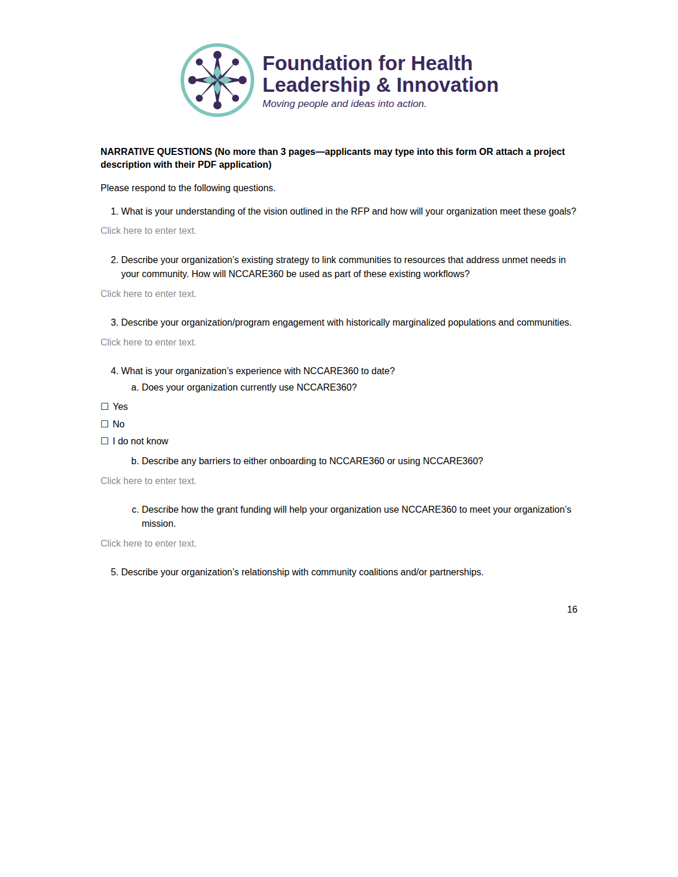Foundation for Health
Leadership & Innovation
Moving people and ideas into action.
NARRATIVE QUESTIONS (No more than 3 pages—applicants may type into this form OR attach a project description with their PDF application)
Please respond to the following questions.
What is your understanding of the vision outlined in the RFP and how will your organization meet these goals?
Click here to enter text.
Describe your organization’s existing strategy to link communities to resources that address unmet needs in your community. How will NCCARE360 be used as part of these existing workflows?
Click here to enter text.
Describe your organization/program engagement with historically marginalized populations and communities.
Click here to enter text.
What is your organization’s experience with NCCARE360 to date?
Does your organization currently use NCCARE360?
☐Yes
☐No
☐I do not know
Describe any barriers to either onboarding to NCCARE360 or using NCCARE360?
Click here to enter text.
Describe how the grant funding will help your organization use NCCARE360 to meet your organization’s mission.
Click here to enter text.
Describe your organization’s relationship with community coalitions and/or partnerships.
16